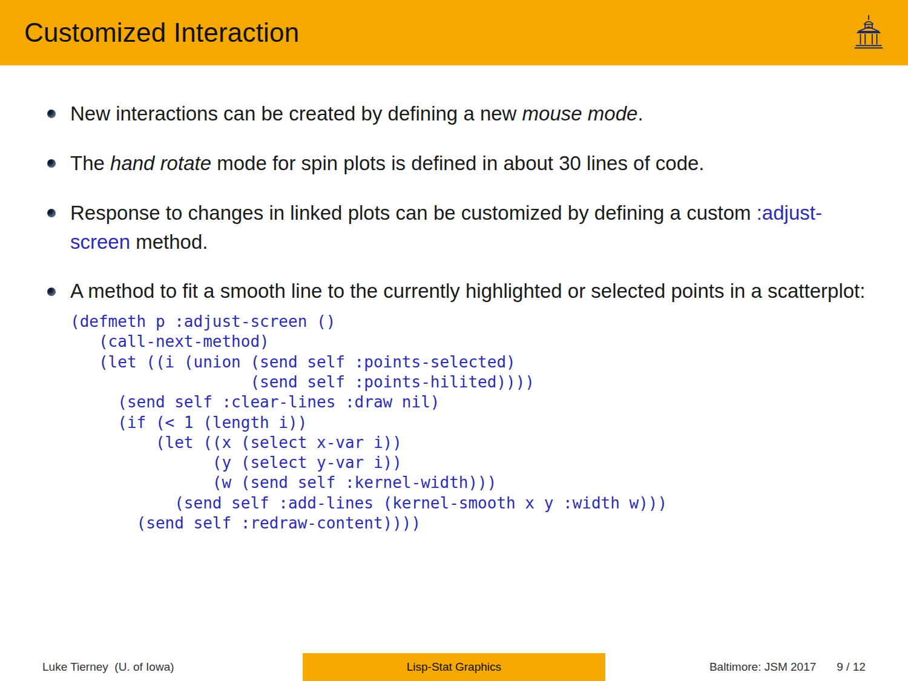Customized Interaction
New interactions can be created by defining a new mouse mode.
The hand rotate mode for spin plots is defined in about 30 lines of code.
Response to changes in linked plots can be customized by defining a custom :adjust-screen method.
A method to fit a smooth line to the currently highlighted or selected points in a scatterplot:
(defmeth p :adjust-screen ()
   (call-next-method)
   (let ((i (union (send self :points-selected)
                   (send self :points-hilited))))
     (send self :clear-lines :draw nil)
     (if (< 1 (length i))
         (let ((x (select x-var i))
               (y (select y-var i))
               (w (send self :kernel-width)))
           (send self :add-lines (kernel-smooth x y :width w)))
       (send self :redraw-content))))
Luke Tierney (U. of Iowa)
Lisp-Stat Graphics
Baltimore: JSM 20179 / 12